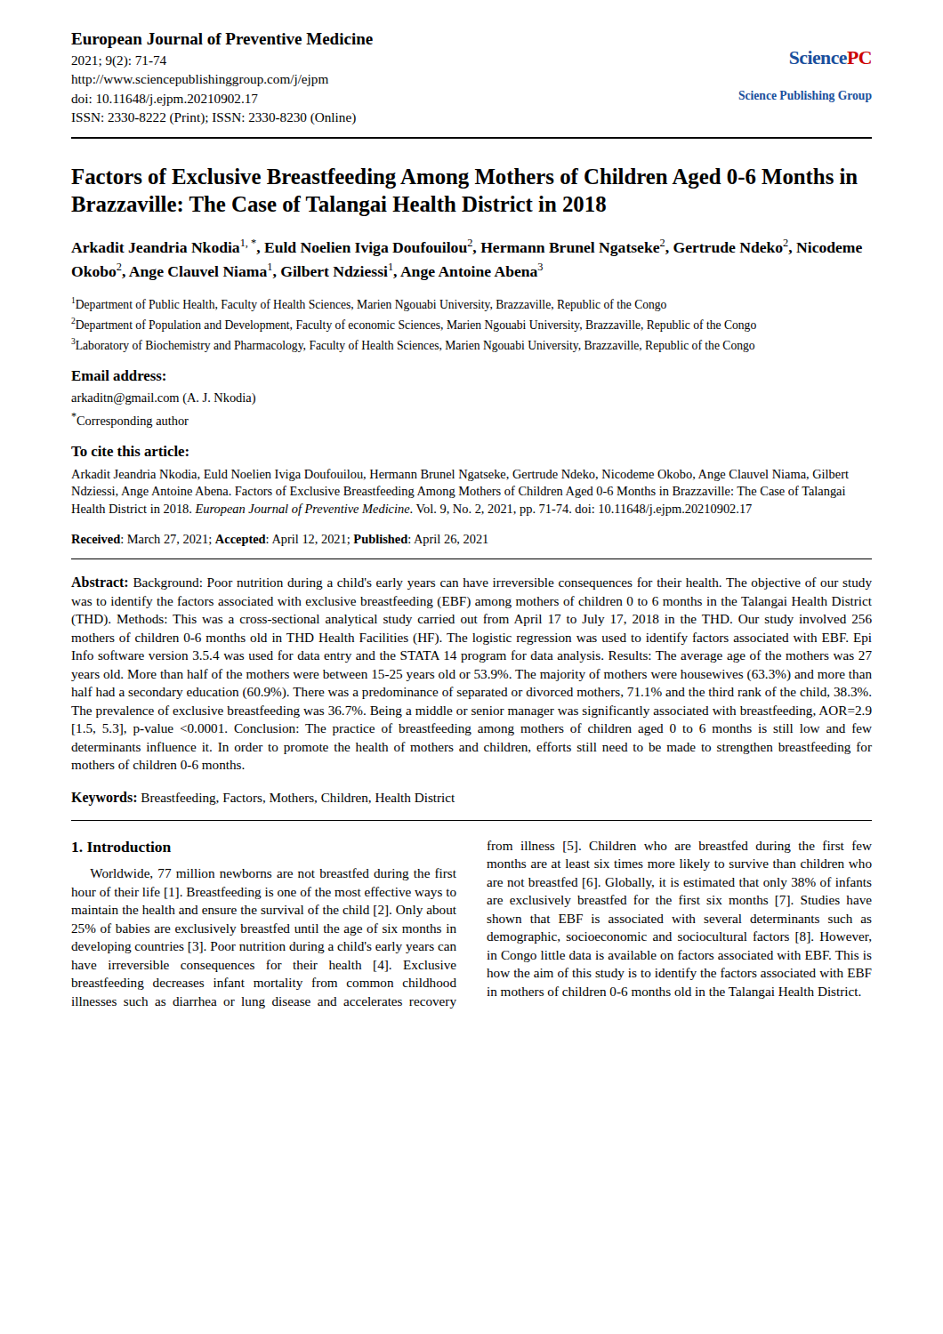European Journal of Preventive Medicine
2021; 9(2): 71-74
http://www.sciencepublishinggroup.com/j/ejpm
doi: 10.11648/j.ejpm.20210902.17
ISSN: 2330-8222 (Print); ISSN: 2330-8230 (Online)
Science PC
Science Publishing Group
Factors of Exclusive Breastfeeding Among Mothers of Children Aged 0-6 Months in Brazzaville: The Case of Talangai Health District in 2018
Arkadit Jeandria Nkodia1, *, Euld Noelien Iviga Doufouilou2, Hermann Brunel Ngatseke2, Gertrude Ndeko2, Nicodeme Okobo2, Ange Clauvel Niama1, Gilbert Ndziessi1, Ange Antoine Abena3
1Department of Public Health, Faculty of Health Sciences, Marien Ngouabi University, Brazzaville, Republic of the Congo
2Department of Population and Development, Faculty of economic Sciences, Marien Ngouabi University, Brazzaville, Republic of the Congo
3Laboratory of Biochemistry and Pharmacology, Faculty of Health Sciences, Marien Ngouabi University, Brazzaville, Republic of the Congo
Email address:
arkaditn@gmail.com (A. J. Nkodia)
*Corresponding author
To cite this article:
Arkadit Jeandria Nkodia, Euld Noelien Iviga Doufouilou, Hermann Brunel Ngatseke, Gertrude Ndeko, Nicodeme Okobo, Ange Clauvel Niama, Gilbert Ndziessi, Ange Antoine Abena. Factors of Exclusive Breastfeeding Among Mothers of Children Aged 0-6 Months in Brazzaville: The Case of Talangai Health District in 2018. European Journal of Preventive Medicine. Vol. 9, No. 2, 2021, pp. 71-74. doi: 10.11648/j.ejpm.20210902.17
Received: March 27, 2021; Accepted: April 12, 2021; Published: April 26, 2021
Abstract: Background: Poor nutrition during a child's early years can have irreversible consequences for their health. The objective of our study was to identify the factors associated with exclusive breastfeeding (EBF) among mothers of children 0 to 6 months in the Talangai Health District (THD). Methods: This was a cross-sectional analytical study carried out from April 17 to July 17, 2018 in the THD. Our study involved 256 mothers of children 0-6 months old in THD Health Facilities (HF). The logistic regression was used to identify factors associated with EBF. Epi Info software version 3.5.4 was used for data entry and the STATA 14 program for data analysis. Results: The average age of the mothers was 27 years old. More than half of the mothers were between 15-25 years old or 53.9%. The majority of mothers were housewives (63.3%) and more than half had a secondary education (60.9%). There was a predominance of separated or divorced mothers, 71.1% and the third rank of the child, 38.3%. The prevalence of exclusive breastfeeding was 36.7%. Being a middle or senior manager was significantly associated with breastfeeding, AOR=2.9 [1.5, 5.3], p-value <0.0001. Conclusion: The practice of breastfeeding among mothers of children aged 0 to 6 months is still low and few determinants influence it. In order to promote the health of mothers and children, efforts still need to be made to strengthen breastfeeding for mothers of children 0-6 months.
Keywords: Breastfeeding, Factors, Mothers, Children, Health District
1. Introduction
Worldwide, 77 million newborns are not breastfed during the first hour of their life [1]. Breastfeeding is one of the most effective ways to maintain the health and ensure the survival of the child [2]. Only about 25% of babies are exclusively breastfed until the age of six months in developing countries [3]. Poor nutrition during a child's early years can have irreversible consequences for their health [4]. Exclusive breastfeeding decreases infant mortality from common childhood illnesses such as diarrhea or lung disease and accelerates recovery from illness [5]. Children who are breastfed during the first few months are at least six times more likely to survive than children who are not breastfed [6]. Globally, it is estimated that only 38% of infants are exclusively breastfed for the first six months [7]. Studies have shown that EBF is associated with several determinants such as demographic, socioeconomic and sociocultural factors [8]. However, in Congo little data is available on factors associated with EBF. This is how the aim of this study is to identify the factors associated with EBF in mothers of children 0-6 months old in the Talangai Health District.